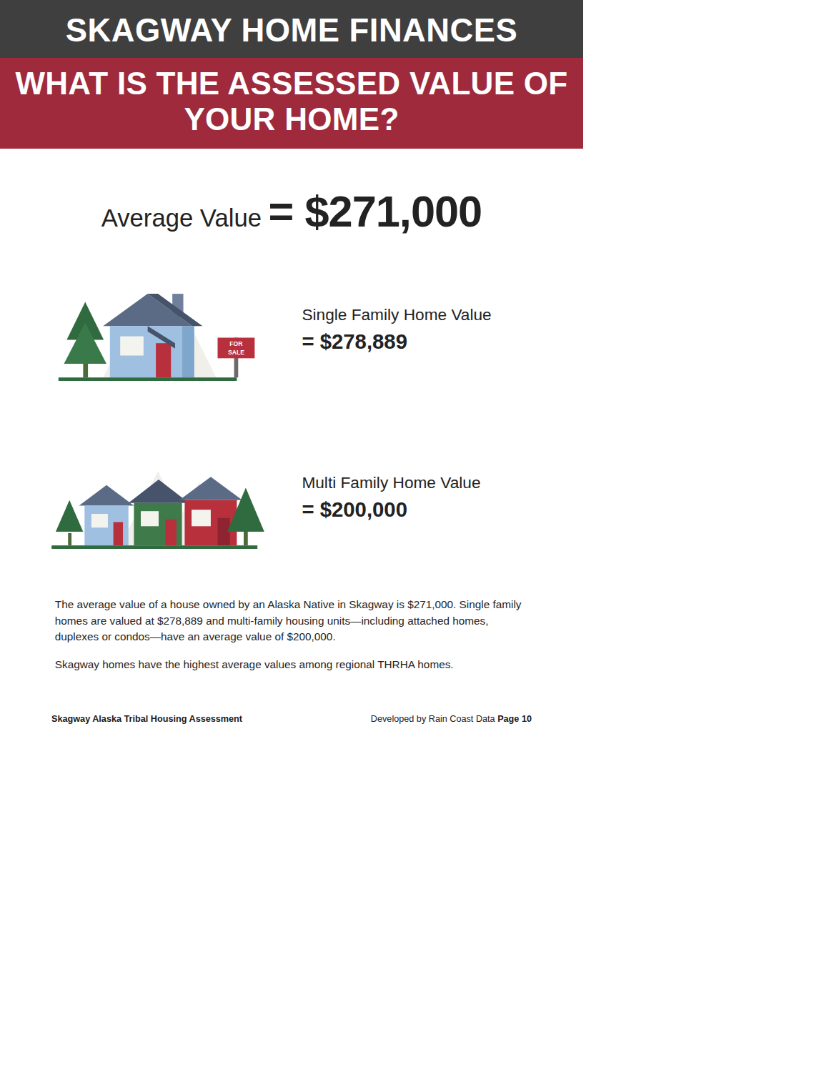Skagway Home Finances
What is the assessed value of your home?
Average Value = $271,000
FOR SALE
Single Family Home Value = $278,889
Multi Family Home Value = $200,000
The average value of a house owned by an Alaska Native in Skagway is $271,000. Single family homes are valued at $278,889 and multi-family housing units—including attached homes, duplexes or condos—have an average value of $200,000.
Skagway homes have the highest average values among regional THRHA homes.
Skagway Alaska Tribal Housing Assessment
Developed by Rain Coast Data Page 10